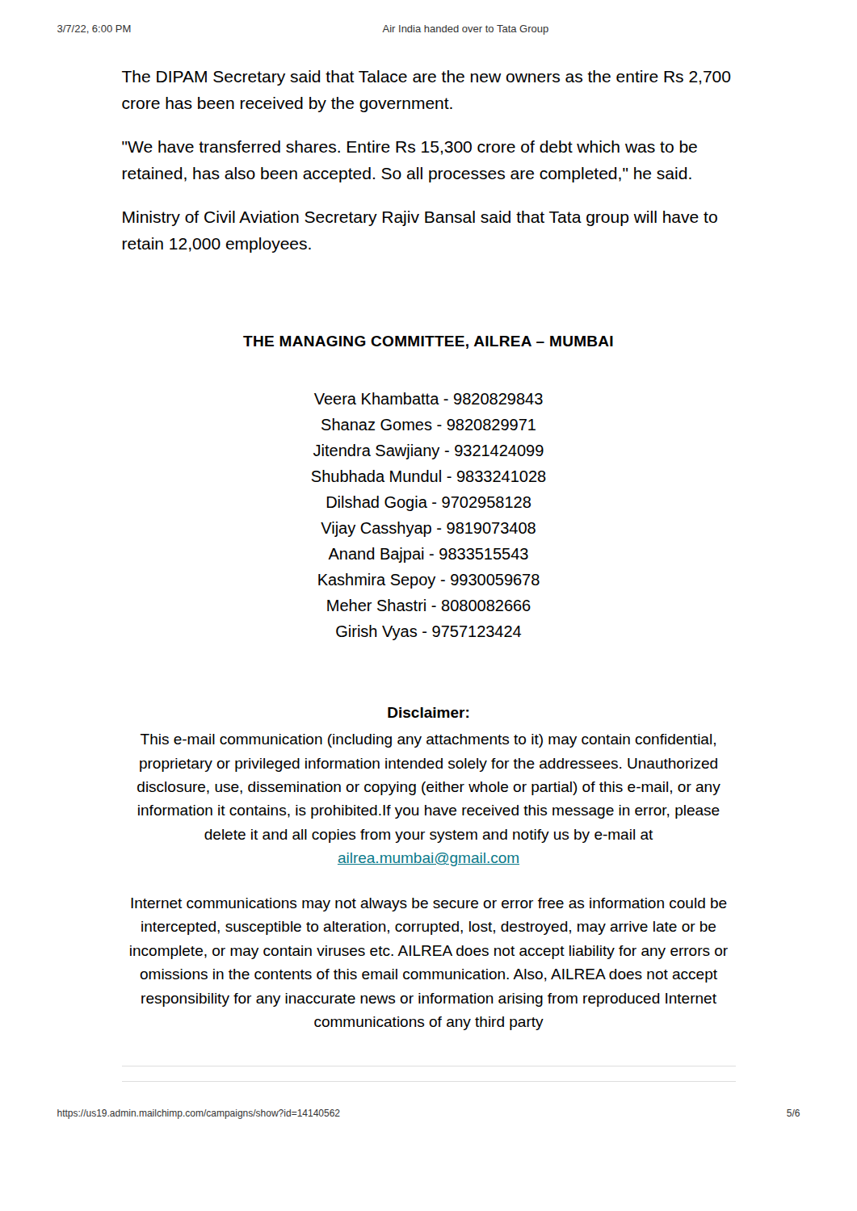3/7/22, 6:00 PM
Air India handed over to Tata Group
The DIPAM Secretary said that Talace are the new owners as the entire Rs 2,700 crore has been received by the government.
"We have transferred shares. Entire Rs 15,300 crore of debt which was to be retained, has also been accepted. So all processes are completed," he said.
Ministry of Civil Aviation Secretary Rajiv Bansal said that Tata group will have to retain 12,000 employees.
THE MANAGING COMMITTEE, AILREA – MUMBAI
Veera Khambatta - 9820829843
Shanaz Gomes - 9820829971
Jitendra Sawjiany - 9321424099
Shubhada Mundul - 9833241028
Dilshad Gogia - 9702958128
Vijay Casshyap - 9819073408
Anand Bajpai - 9833515543
Kashmira Sepoy - 9930059678
Meher Shastri - 8080082666
Girish Vyas - 9757123424
Disclaimer:
This e-mail communication (including any attachments to it) may contain confidential, proprietary or privileged information intended solely for the addressees. Unauthorized disclosure, use, dissemination or copying (either whole or partial) of this e-mail, or any information it contains, is prohibited.If you have received this message in error, please delete it and all copies from your system and notify us by e-mail at ailrea.mumbai@gmail.com
Internet communications may not always be secure or error free as information could be intercepted, susceptible to alteration, corrupted, lost, destroyed, may arrive late or be incomplete, or may contain viruses etc. AILREA does not accept liability for any errors or omissions in the contents of this email communication. Also, AILREA does not accept responsibility for any inaccurate news or information arising from reproduced Internet communications of any third party
https://us19.admin.mailchimp.com/campaigns/show?id=14140562
5/6